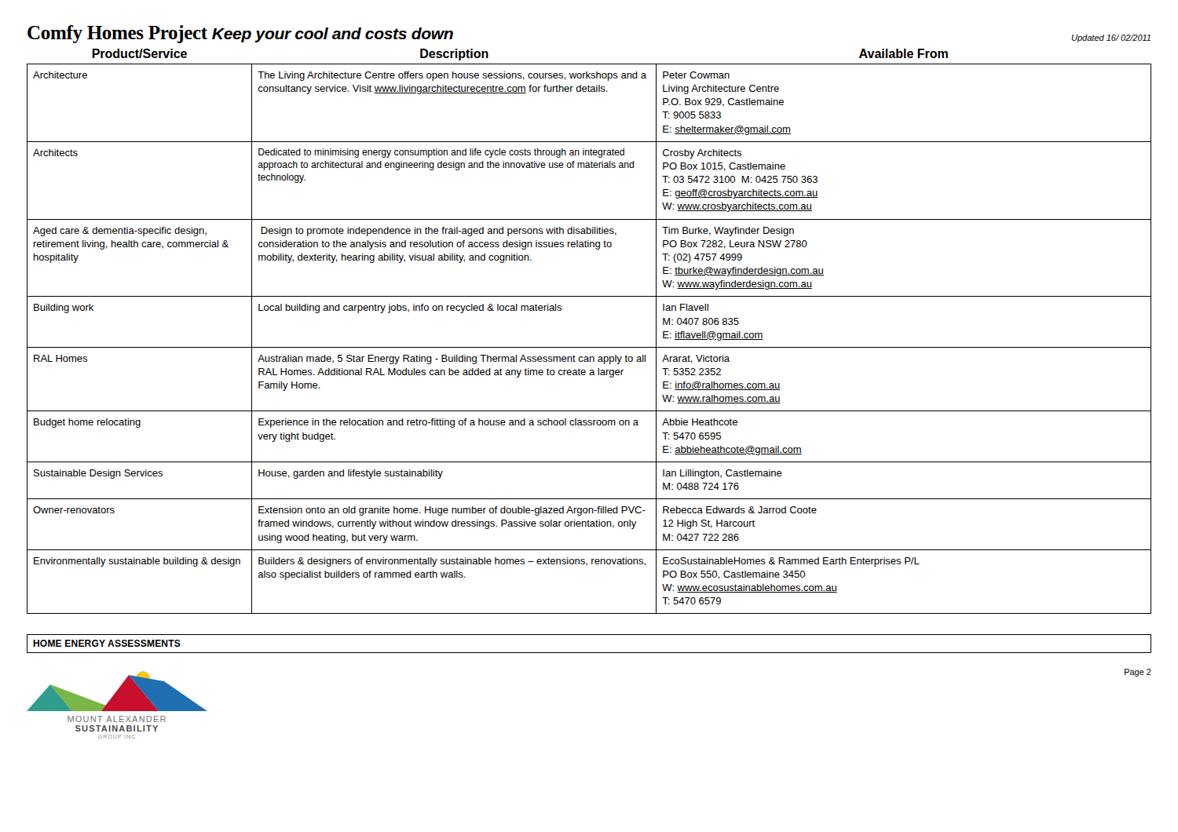Comfy Homes Project Keep your cool and costs down
Updated 16/ 02/2011
| Product/Service | Description | Available From |
| --- | --- | --- |
| Architecture | The Living Architecture Centre offers open house sessions, courses, workshops and a consultancy service. Visit www.livingarchitecturecentre.com for further details. | Peter Cowman Living Architecture Centre P.O. Box 929, Castlemaine T: 9005 5833 E: sheltermaker@gmail.com |
| Architects | Dedicated to minimising energy consumption and life cycle costs through an integrated approach to architectural and engineering design and the innovative use of materials and technology. | Crosby Architects PO Box 1015, Castlemaine T: 03 5472 3100 M: 0425 750 363 E: geoff@crosbyarchitects.com.au W: www.crosbyarchitects.com.au |
| Aged care & dementia-specific design, retirement living, health care, commercial & hospitality | Design to promote independence in the frail-aged and persons with disabilities, consideration to the analysis and resolution of access design issues relating to mobility, dexterity, hearing ability, visual ability, and cognition. | Tim Burke, Wayfinder Design PO Box 7282, Leura NSW 2780 T: (02) 4757 4999 E: tburke@wayfinderdesign.com.au W: www.wayfinderdesign.com.au |
| Building work | Local building and carpentry jobs, info on recycled & local materials | Ian Flavell M: 0407 806 835 E: itflavell@gmail.com |
| RAL Homes | Australian made, 5 Star Energy Rating - Building Thermal Assessment can apply to all RAL Homes. Additional RAL Modules can be added at any time to create a larger Family Home. | Ararat, Victoria T: 5352 2352 E: info@ralhomes.com.au W: www.ralhomes.com.au |
| Budget home relocating | Experience in the relocation and retro-fitting of a house and a school classroom on a very tight budget. | Abbie Heathcote T: 5470 6595 E: abbieheathcote@gmail.com |
| Sustainable Design Services | House, garden and lifestyle sustainability | Ian Lillington, Castlemaine M: 0488 724 176 |
| Owner-renovators | Extension onto an old granite home. Huge number of double-glazed Argon-filled PVC-framed windows, currently without window dressings. Passive solar orientation, only using wood heating, but very warm. | Rebecca Edwards & Jarrod Coote 12 High St, Harcourt M: 0427 722 286 |
| Environmentally sustainable building & design | Builders & designers of environmentally sustainable homes – extensions, renovations, also specialist builders of rammed earth walls. | EcoSustainableHomes & Rammed Earth Enterprises P/L PO Box 550, Castlemaine 3450 W: www.ecosustainablehomes.com.au T: 5470 6579 |
HOME ENERGY ASSESSMENTS
Page 2
MOUNT ALEXANDER SUSTAINABILITY
GROUP INC